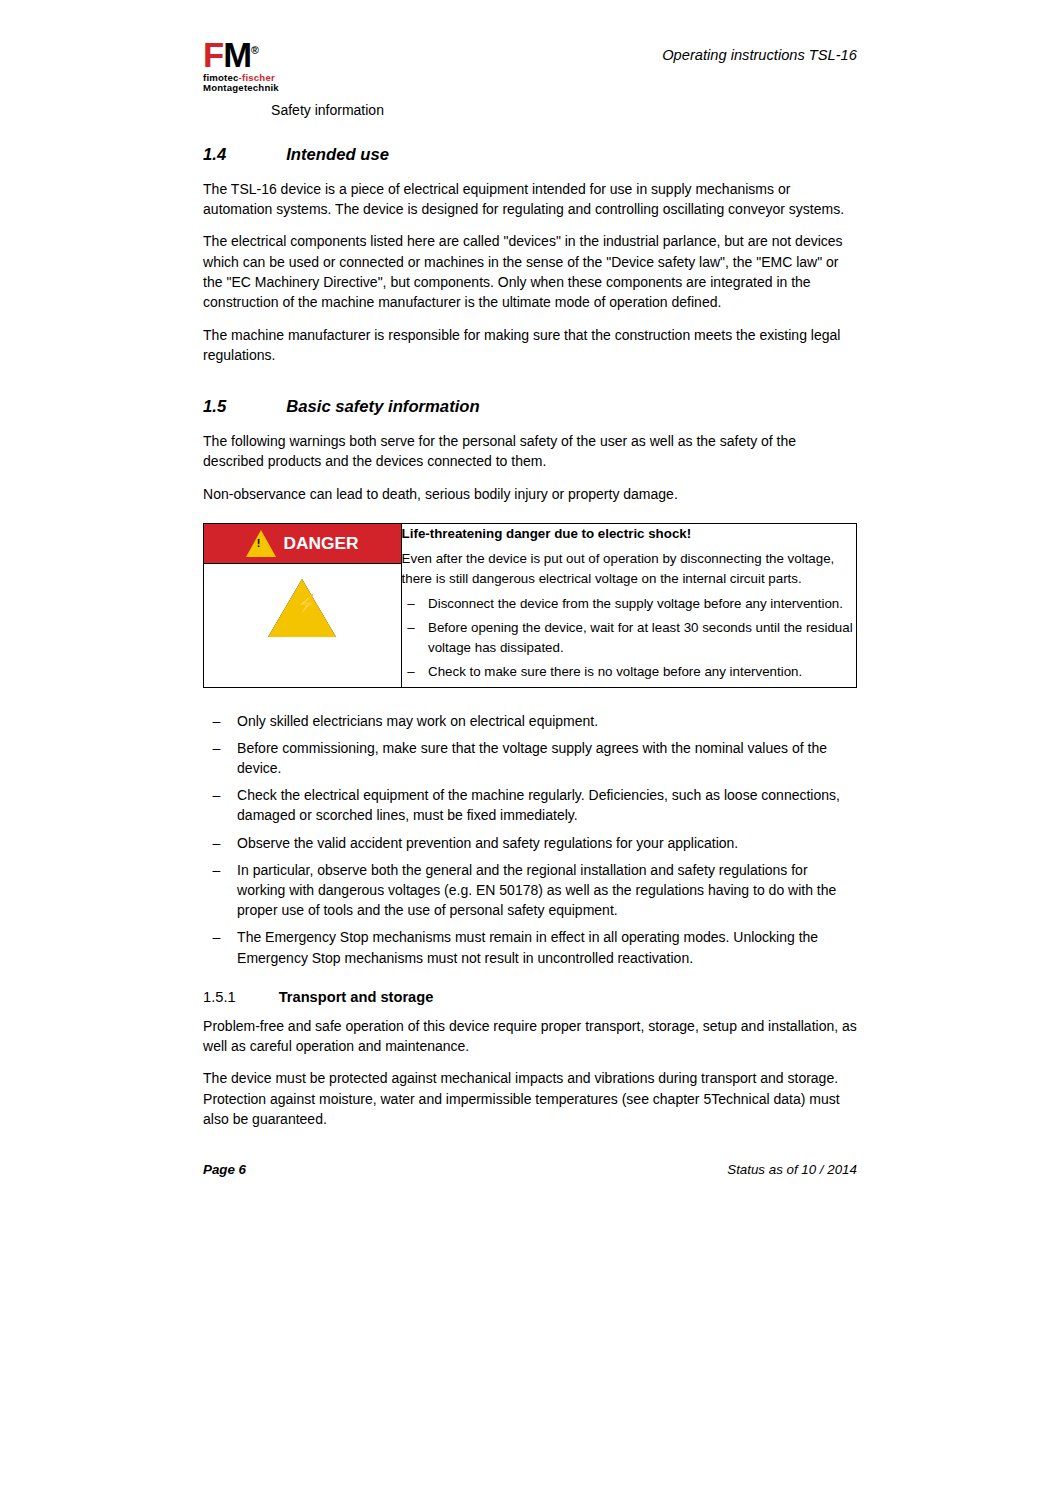FM®
fimotec-fischer
Montagetechnik
Operating instructions TSL-16
Safety information
1.4 Intended use
The TSL-16 device is a piece of electrical equipment intended for use in supply mechanisms or automation systems. The device is designed for regulating and controlling oscillating conveyor systems.
The electrical components listed here are called "devices" in the industrial parlance, but are not devices which can be used or connected or machines in the sense of the "Device safety law", the "EMC law" or the "EC Machinery Directive", but components. Only when these components are integrated in the construction of the machine manufacturer is the ultimate mode of operation defined.
The machine manufacturer is responsible for making sure that the construction meets the existing legal regulations.
1.5 Basic safety information
The following warnings both serve for the personal safety of the user as well as the safety of the described products and the devices connected to them.
Non-observance can lead to death, serious bodily injury or property damage.
| DANGER ⚡ | Life-threatening danger due to electric shock! Even after the device is put out of operation by disconnecting the voltage, there is still dangerous electrical voltage on the internal circuit parts. Disconnect the device from the supply voltage before any intervention. Before opening the device, wait for at least 30 seconds until the residual voltage has dissipated. Check to make sure there is no voltage before any intervention. |
Only skilled electricians may work on electrical equipment.
Before commissioning, make sure that the voltage supply agrees with the nominal values of the device.
Check the electrical equipment of the machine regularly. Deficiencies, such as loose connections, damaged or scorched lines, must be fixed immediately.
Observe the valid accident prevention and safety regulations for your application.
In particular, observe both the general and the regional installation and safety regulations for working with dangerous voltages (e.g. EN 50178) as well as the regulations having to do with the proper use of tools and the use of personal safety equipment.
The Emergency Stop mechanisms must remain in effect in all operating modes. Unlocking the Emergency Stop mechanisms must not result in uncontrolled reactivation.
1.5.1 Transport and storage
Problem-free and safe operation of this device require proper transport, storage, setup and installation, as well as careful operation and maintenance.
The device must be protected against mechanical impacts and vibrations during transport and storage. Protection against moisture, water and impermissible temperatures (see chapter 5Technical data) must also be guaranteed.
Page 6
Status as of 10 / 2014